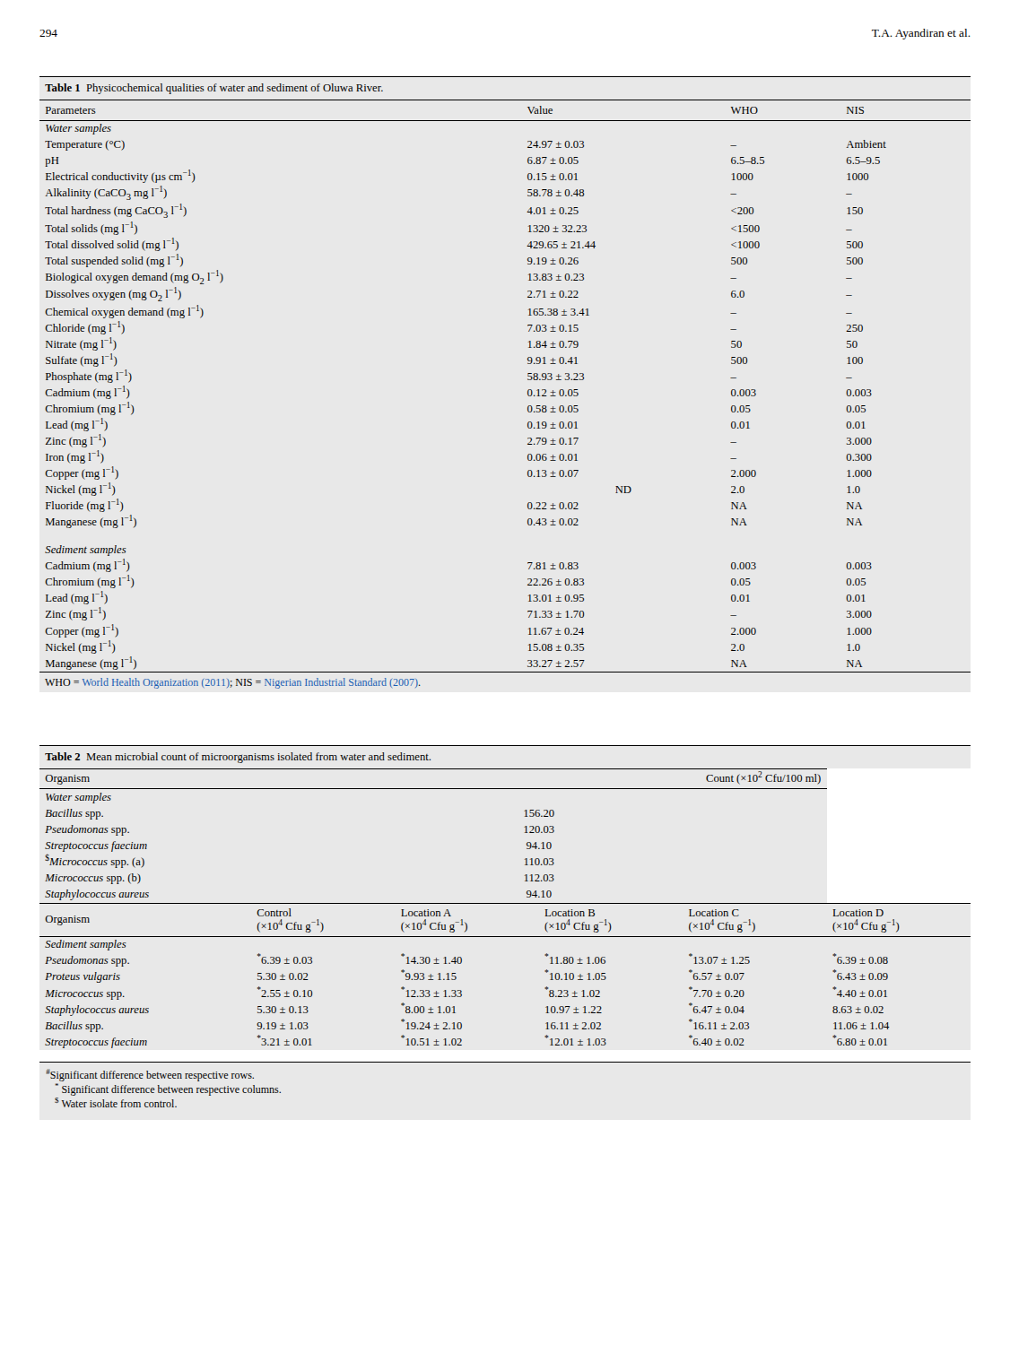294 T.A. Ayandiran et al.
Table 1 Physicochemical qualities of water and sediment of Oluwa River.
| Parameters | Value | WHO | NIS |
| --- | --- | --- | --- |
| Water samples |
| Temperature (°C) | 24.97 ± 0.03 | – | Ambient |
| pH | 6.87 ± 0.05 | 6.5–8.5 | 6.5–9.5 |
| Electrical conductivity (µs cm −1 ) | 0.15 ± 0.01 | 1000 | 1000 |
| Alkalinity (CaCO 3 mg l −1 ) | 58.78 ± 0.48 | – | – |
| Total hardness (mg CaCO 3 l −1 ) | 4.01 ± 0.25 | <200 | 150 |
| Total solids (mg l −1 ) | 1320 ± 32.23 | <1500 | – |
| Total dissolved solid (mg l −1 ) | 429.65 ± 21.44 | <1000 | 500 |
| Total suspended solid (mg l −1 ) | 9.19 ± 0.26 | 500 | 500 |
| Biological oxygen demand (mg O 2 l −1 ) | 13.83 ± 0.23 | – | – |
| Dissolves oxygen (mg O 2 l −1 ) | 2.71 ± 0.22 | 6.0 | – |
| Chemical oxygen demand (mg l −1 ) | 165.38 ± 3.41 | – | – |
| Chloride (mg l −1 ) | 7.03 ± 0.15 | – | 250 |
| Nitrate (mg l −1 ) | 1.84 ± 0.79 | 50 | 50 |
| Sulfate (mg l −1 ) | 9.91 ± 0.41 | 500 | 100 |
| Phosphate (mg l −1 ) | 58.93 ± 3.23 | – | – |
| Cadmium (mg l −1 ) | 0.12 ± 0.05 | 0.003 | 0.003 |
| Chromium (mg l −1 ) | 0.58 ± 0.05 | 0.05 | 0.05 |
| Lead (mg l −1 ) | 0.19 ± 0.01 | 0.01 | 0.01 |
| Zinc (mg l −1 ) | 2.79 ± 0.17 | – | 3.000 |
| Iron (mg l −1 ) | 0.06 ± 0.01 | – | 0.300 |
| Copper (mg l −1 ) | 0.13 ± 0.07 | 2.000 | 1.000 |
| Nickel (mg l −1 ) | ND | 2.0 | 1.0 |
| Fluoride (mg l −1 ) | 0.22 ± 0.02 | NA | NA |
| Manganese (mg l −1 ) | 0.43 ± 0.02 | NA | NA |
| Sediment samples |
| Cadmium (mg l −1 ) | 7.81 ± 0.83 | 0.003 | 0.003 |
| Chromium (mg l −1 ) | 22.26 ± 0.83 | 0.05 | 0.05 |
| Lead (mg l −1 ) | 13.01 ± 0.95 | 0.01 | 0.01 |
| Zinc (mg l −1 ) | 71.33 ± 1.70 | – | 3.000 |
| Copper (mg l −1 ) | 11.67 ± 0.24 | 2.000 | 1.000 |
| Nickel (mg l −1 ) | 15.08 ± 0.35 | 2.0 | 1.0 |
| Manganese (mg l −1 ) | 33.27 ± 2.57 | NA | NA |
| WHO = World Health Organization (2011) ; NIS = Nigerian Industrial Standard (2007) . |
Table 2 Mean microbial count of microorganisms isolated from water and sediment.
| Organism | Count (×10 2 Cfu/100 ml) |
| --- | --- |
| Water samples |
| Bacillus spp. | 156.20 |
| Pseudomonas spp. | 120.03 |
| Streptococcus faecium | 94.10 |
| $ Micrococcus spp. (a) | 110.03 |
| Micrococcus spp. (b) | 112.03 |
| Staphylococcus aureus | 94.10 |
| Organism | Control (×10 4 Cfu g −1 ) | Location A (×10 4 Cfu g −1 ) | Location B (×10 4 Cfu g −1 ) | Location C (×10 4 Cfu g −1 ) | Location D (×10 4 Cfu g −1 ) |
| Sediment samples |
| Pseudomonas spp. | * 6.39 ± 0.03 | * 14.30 ± 1.40 | * 11.80 ± 1.06 | * 13.07 ± 1.25 | * 6.39 ± 0.08 |
| Proteus vulgaris | 5.30 ± 0.02 | * 9.93 ± 1.15 | * 10.10 ± 1.05 | * 6.57 ± 0.07 | * 6.43 ± 0.09 |
| Micrococcus spp. | * 2.55 ± 0.10 | * 12.33 ± 1.33 | * 8.23 ± 1.02 | * 7.70 ± 0.20 | * 4.40 ± 0.01 |
| Staphylococcus aureus | 5.30 ± 0.13 | * 8.00 ± 1.01 | 10.97 ± 1.22 | * 6.47 ± 0.04 | 8.63 ± 0.02 |
| Bacillus spp. | 9.19 ± 1.03 | * 19.24 ± 2.10 | 16.11 ± 2.02 | * 16.11 ± 2.03 | 11.06 ± 1.04 |
| Streptococcus faecium | * 3.21 ± 0.01 | * 10.51 ± 1.02 | * 12.01 ± 1.03 | * 6.40 ± 0.02 | * 6.80 ± 0.01 |
#Significant difference between respective rows.
* Significant difference between respective columns.
$ Water isolate from control.